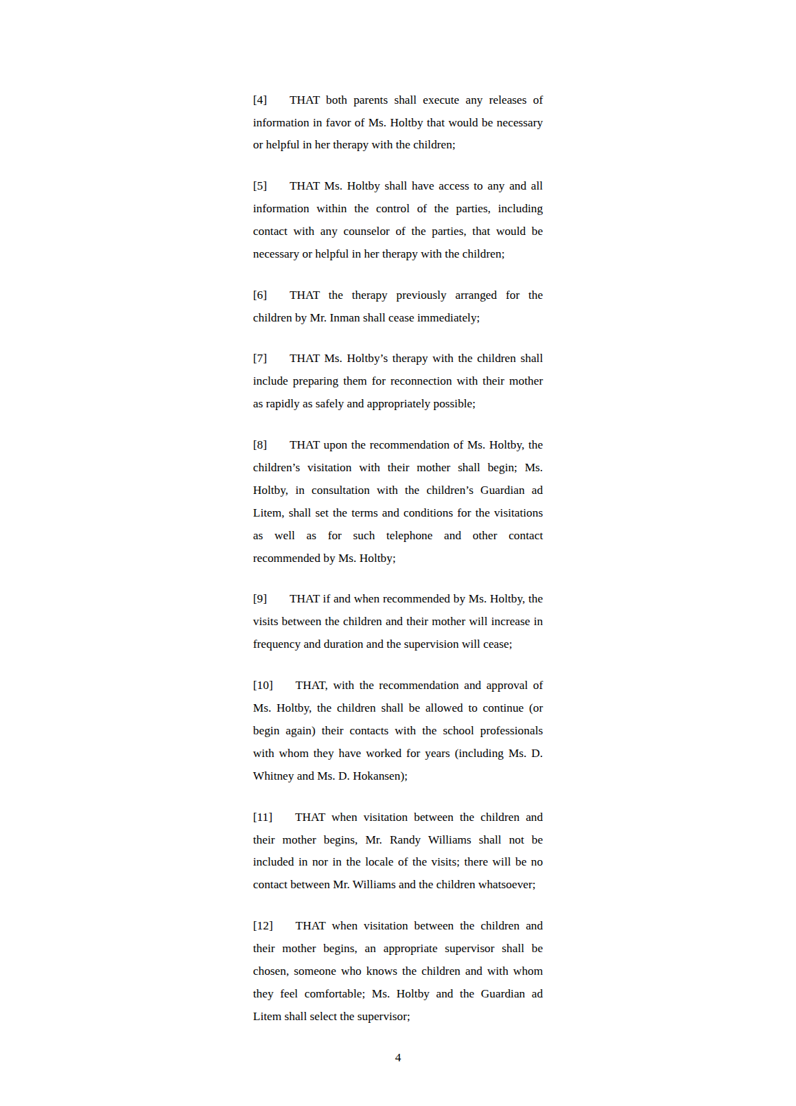[4] THAT both parents shall execute any releases of information in favor of Ms. Holtby that would be necessary or helpful in her therapy with the children;
[5] THAT Ms. Holtby shall have access to any and all information within the control of the parties, including contact with any counselor of the parties, that would be necessary or helpful in her therapy with the children;
[6] THAT the therapy previously arranged for the children by Mr. Inman shall cease immediately;
[7] THAT Ms. Holtby’s therapy with the children shall include preparing them for reconnection with their mother as rapidly as safely and appropriately possible;
[8] THAT upon the recommendation of Ms. Holtby, the children’s visitation with their mother shall begin; Ms. Holtby, in consultation with the children’s Guardian ad Litem, shall set the terms and conditions for the visitations as well as for such telephone and other contact recommended by Ms. Holtby;
[9] THAT if and when recommended by Ms. Holtby, the visits between the children and their mother will increase in frequency and duration and the supervision will cease;
[10] THAT, with the recommendation and approval of Ms. Holtby, the children shall be allowed to continue (or begin again) their contacts with the school professionals with whom they have worked for years (including Ms. D. Whitney and Ms. D. Hokansen);
[11] THAT when visitation between the children and their mother begins, Mr. Randy Williams shall not be included in nor in the locale of the visits; there will be no contact between Mr. Williams and the children whatsoever;
[12] THAT when visitation between the children and their mother begins, an appropriate supervisor shall be chosen, someone who knows the children and with whom they feel comfortable; Ms. Holtby and the Guardian ad Litem shall select the supervisor;
4